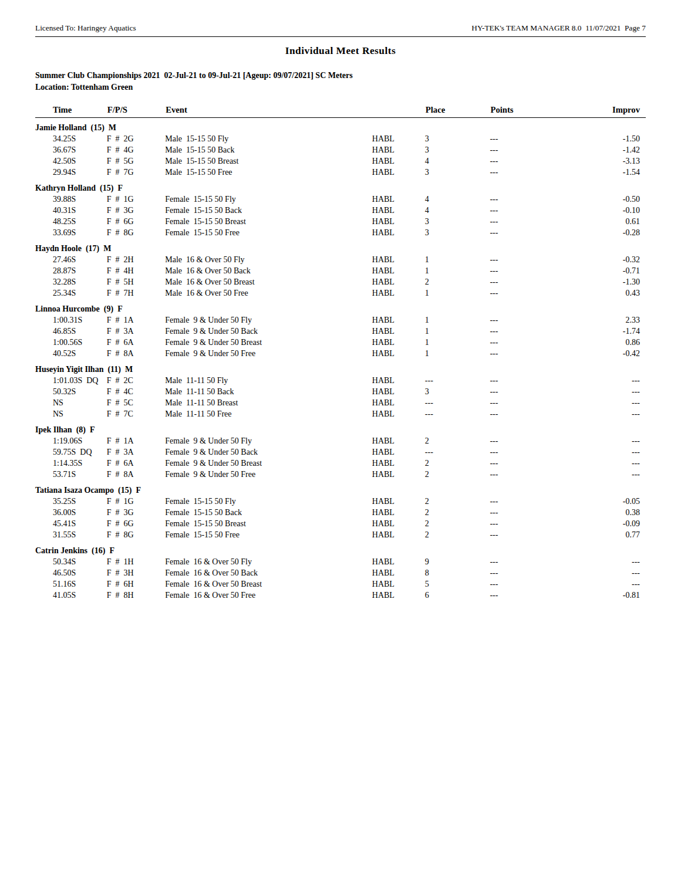Licensed To: Haringey Aquatics
HY-TEK's TEAM MANAGER 8.0 11/07/2021 Page 7
Individual Meet Results
Summer Club Championships 2021 02-Jul-21 to 09-Jul-21 [Ageup: 09/07/2021] SC Meters
Location: Tottenham Green
| Time | F/P/S | Event | Place | Points | Improv |
| --- | --- | --- | --- | --- | --- |
| Jamie Holland (15) M |
| 34.25S | F # 2G | Male 15-15 50 Fly HABL | 3 | --- | -1.50 |
| 36.67S | F # 4G | Male 15-15 50 Back HABL | 3 | --- | -1.42 |
| 42.50S | F # 5G | Male 15-15 50 Breast HABL | 4 | --- | -3.13 |
| 29.94S | F # 7G | Male 15-15 50 Free HABL | 3 | --- | -1.54 |
| Kathryn Holland (15) F |
| 39.88S | F # 1G | Female 15-15 50 Fly HABL | 4 | --- | -0.50 |
| 40.31S | F # 3G | Female 15-15 50 Back HABL | 4 | --- | -0.10 |
| 48.25S | F # 6G | Female 15-15 50 Breast HABL | 3 | --- | 0.61 |
| 33.69S | F # 8G | Female 15-15 50 Free HABL | 3 | --- | -0.28 |
| Haydn Hoole (17) M |
| 27.46S | F # 2H | Male 16 & Over 50 Fly HABL | 1 | --- | -0.32 |
| 28.87S | F # 4H | Male 16 & Over 50 Back HABL | 1 | --- | -0.71 |
| 32.28S | F # 5H | Male 16 & Over 50 Breast HABL | 2 | --- | -1.30 |
| 25.34S | F # 7H | Male 16 & Over 50 Free HABL | 1 | --- | 0.43 |
| Linnoa Hurcombe (9) F |
| 1:00.31S | F # 1A | Female 9 & Under 50 Fly HABL | 1 | --- | 2.33 |
| 46.85S | F # 3A | Female 9 & Under 50 Back HABL | 1 | --- | -1.74 |
| 1:00.56S | F # 6A | Female 9 & Under 50 Breast HABL | 1 | --- | 0.86 |
| 40.52S | F # 8A | Female 9 & Under 50 Free HABL | 1 | --- | -0.42 |
| Huseyin Yigit Ilhan (11) M |
| 1:01.03S DQ | F # 2C | Male 11-11 50 Fly HABL | --- | --- | --- |
| 50.32S | F # 4C | Male 11-11 50 Back HABL | 3 | --- | --- |
| NS | F # 5C | Male 11-11 50 Breast HABL | --- | --- | --- |
| NS | F # 7C | Male 11-11 50 Free HABL | --- | --- | --- |
| Ipek Ilhan (8) F |
| 1:19.06S | F # 1A | Female 9 & Under 50 Fly HABL | 2 | --- | --- |
| 59.75S DQ | F # 3A | Female 9 & Under 50 Back HABL | --- | --- | --- |
| 1:14.35S | F # 6A | Female 9 & Under 50 Breast HABL | 2 | --- | --- |
| 53.71S | F # 8A | Female 9 & Under 50 Free HABL | 2 | --- | --- |
| Tatiana Isaza Ocampo (15) F |
| 35.25S | F # 1G | Female 15-15 50 Fly HABL | 2 | --- | -0.05 |
| 36.00S | F # 3G | Female 15-15 50 Back HABL | 2 | --- | 0.38 |
| 45.41S | F # 6G | Female 15-15 50 Breast HABL | 2 | --- | -0.09 |
| 31.55S | F # 8G | Female 15-15 50 Free HABL | 2 | --- | 0.77 |
| Catrin Jenkins (16) F |
| 50.34S | F # 1H | Female 16 & Over 50 Fly HABL | 9 | --- | --- |
| 46.50S | F # 3H | Female 16 & Over 50 Back HABL | 8 | --- | --- |
| 51.16S | F # 6H | Female 16 & Over 50 Breast HABL | 5 | --- | --- |
| 41.05S | F # 8H | Female 16 & Over 50 Free HABL | 6 | --- | -0.81 |